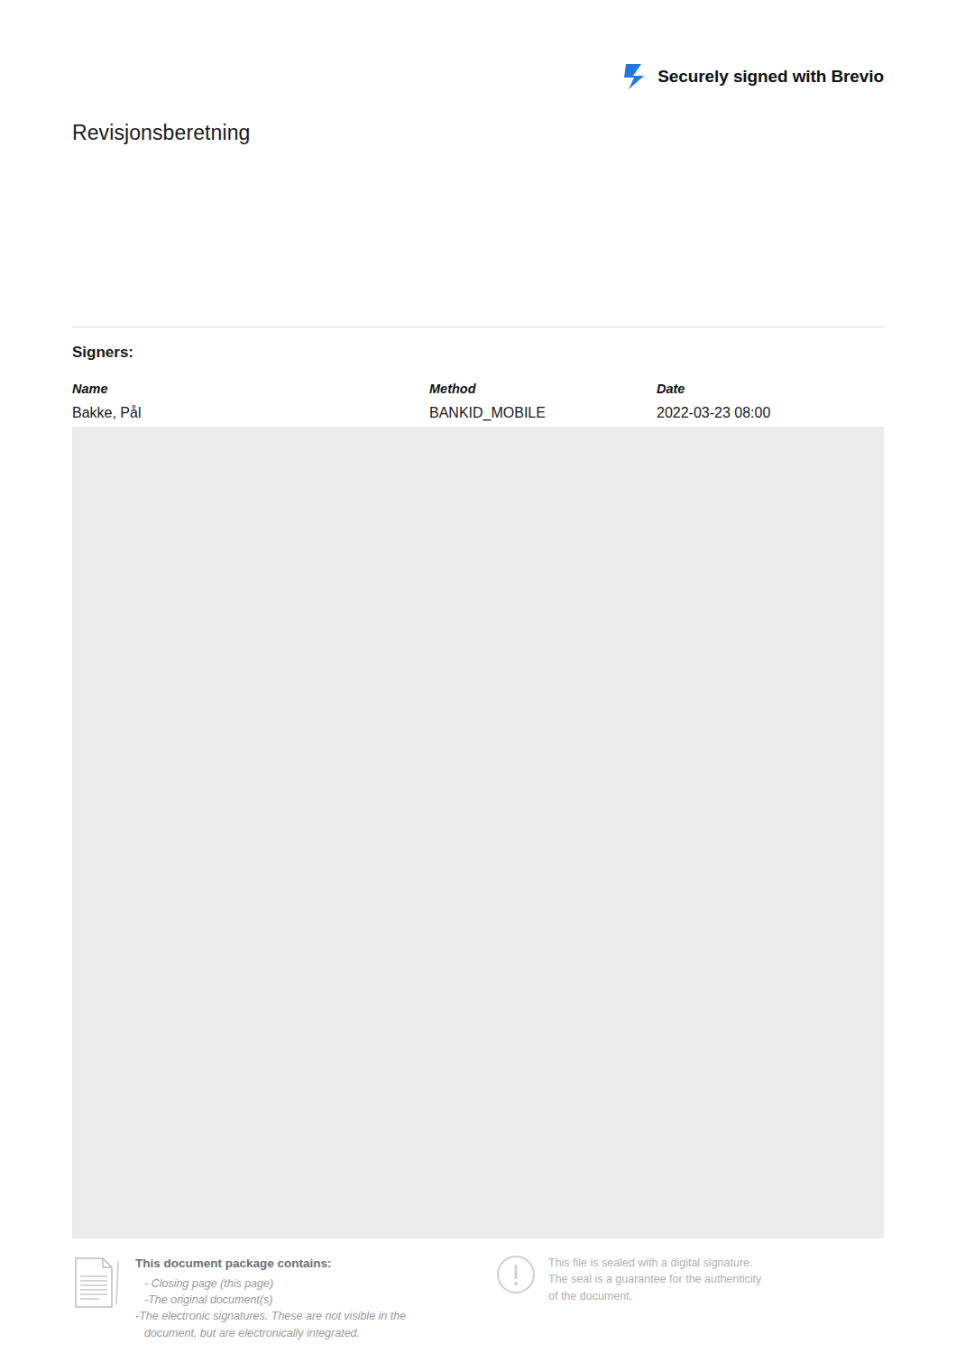Securely signed with Brevio
Revisjonsberetning
Signers:
| Name | Method | Date |
| --- | --- | --- |
| Bakke, Pål | BANKID_MOBILE | 2022-03-23 08:00 |
This document package contains: - Closing page (this page) -The original document(s) -The electronic signatures. These are not visible in the document, but are electronically integrated.
This file is sealed with a digital signature.
The seal is a guarantee for the authenticity
of the document.